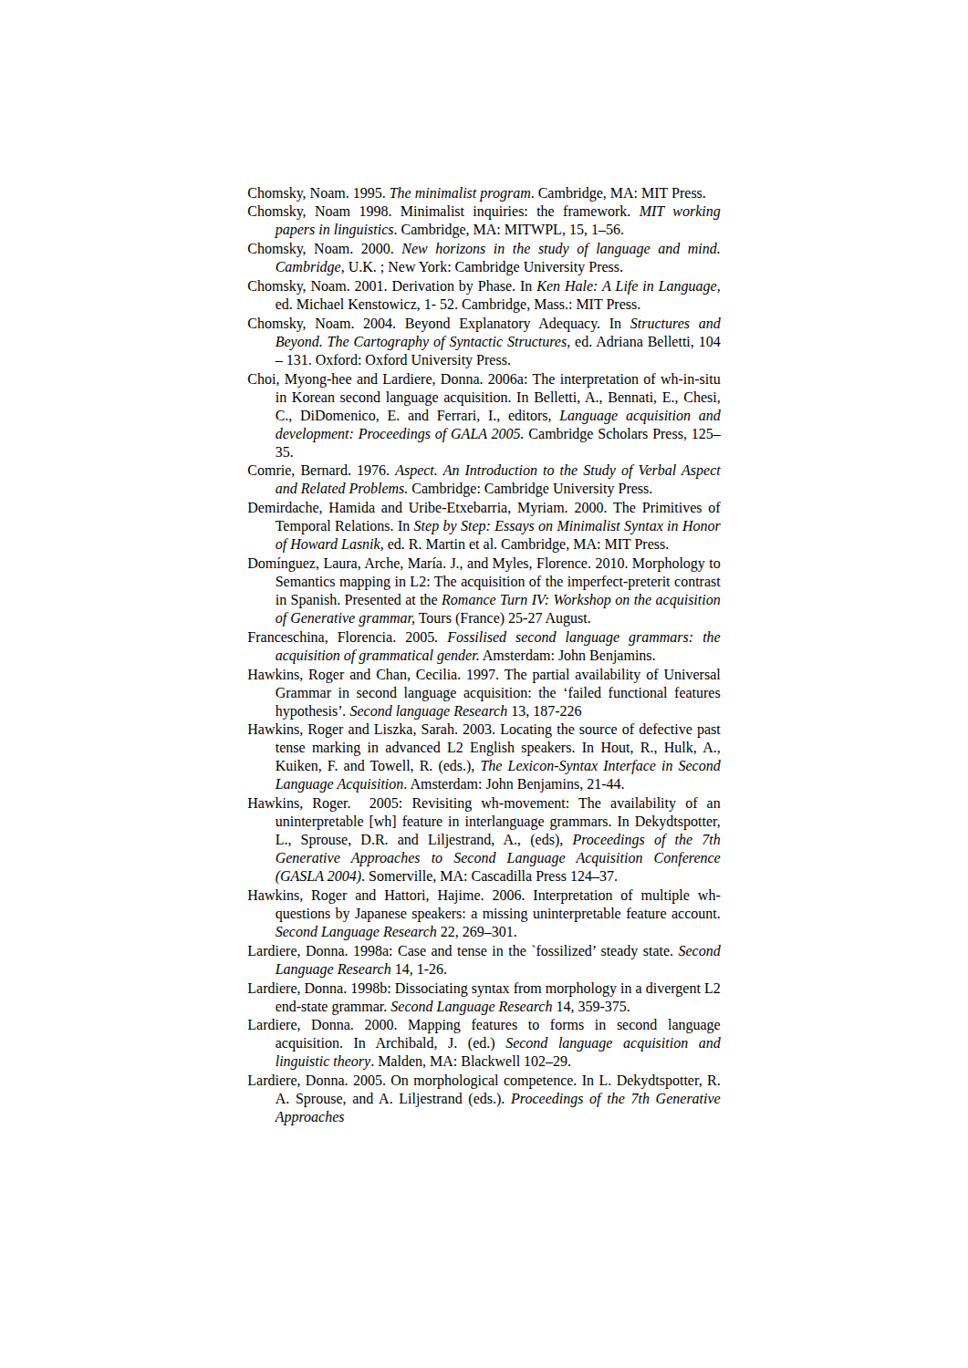Chomsky, Noam. 1995. The minimalist program. Cambridge, MA: MIT Press.
Chomsky, Noam 1998. Minimalist inquiries: the framework. MIT working papers in linguistics. Cambridge, MA: MITWPL, 15, 1–56.
Chomsky, Noam. 2000. New horizons in the study of language and mind. Cambridge, U.K. ; New York: Cambridge University Press.
Chomsky, Noam. 2001. Derivation by Phase. In Ken Hale: A Life in Language, ed. Michael Kenstowicz, 1- 52. Cambridge, Mass.: MIT Press.
Chomsky, Noam. 2004. Beyond Explanatory Adequacy. In Structures and Beyond. The Cartography of Syntactic Structures, ed. Adriana Belletti, 104 – 131. Oxford: Oxford University Press.
Choi, Myong-hee and Lardiere, Donna. 2006a: The interpretation of wh-in-situ in Korean second language acquisition. In Belletti, A., Bennati, E., Chesi, C., DiDomenico, E. and Ferrari, I., editors, Language acquisition and development: Proceedings of GALA 2005. Cambridge Scholars Press, 125–35.
Comrie, Bernard. 1976. Aspect. An Introduction to the Study of Verbal Aspect and Related Problems. Cambridge: Cambridge University Press.
Demirdache, Hamida and Uribe-Etxebarria, Myriam. 2000. The Primitives of Temporal Relations. In Step by Step: Essays on Minimalist Syntax in Honor of Howard Lasnik, ed. R. Martin et al. Cambridge, MA: MIT Press.
Domínguez, Laura, Arche, María. J., and Myles, Florence. 2010. Morphology to Semantics mapping in L2: The acquisition of the imperfect-preterit contrast in Spanish. Presented at the Romance Turn IV: Workshop on the acquisition of Generative grammar, Tours (France) 25-27 August.
Franceschina, Florencia. 2005. Fossilised second language grammars: the acquisition of grammatical gender. Amsterdam: John Benjamins.
Hawkins, Roger and Chan, Cecilia. 1997. The partial availability of Universal Grammar in second language acquisition: the ‘failed functional features hypothesis’. Second language Research 13, 187-226
Hawkins, Roger and Liszka, Sarah. 2003. Locating the source of defective past tense marking in advanced L2 English speakers. In Hout, R., Hulk, A., Kuiken, F. and Towell, R. (eds.), The Lexicon-Syntax Interface in Second Language Acquisition. Amsterdam: John Benjamins, 21-44.
Hawkins, Roger. 2005: Revisiting wh-movement: The availability of an uninterpretable [wh] feature in interlanguage grammars. In Dekydtspotter, L., Sprouse, D.R. and Liljestrand, A., (eds), Proceedings of the 7th Generative Approaches to Second Language Acquisition Conference (GASLA 2004). Somerville, MA: Cascadilla Press 124–37.
Hawkins, Roger and Hattori, Hajime. 2006. Interpretation of multiple wh-questions by Japanese speakers: a missing uninterpretable feature account. Second Language Research 22, 269–301.
Lardiere, Donna. 1998a: Case and tense in the `fossilized’ steady state. Second Language Research 14, 1-26.
Lardiere, Donna. 1998b: Dissociating syntax from morphology in a divergent L2 end-state grammar. Second Language Research 14, 359-375.
Lardiere, Donna. 2000. Mapping features to forms in second language acquisition. In Archibald, J. (ed.) Second language acquisition and linguistic theory. Malden, MA: Blackwell 102–29.
Lardiere, Donna. 2005. On morphological competence. In L. Dekydtspotter, R. A. Sprouse, and A. Liljestrand (eds.). Proceedings of the 7th Generative Approaches